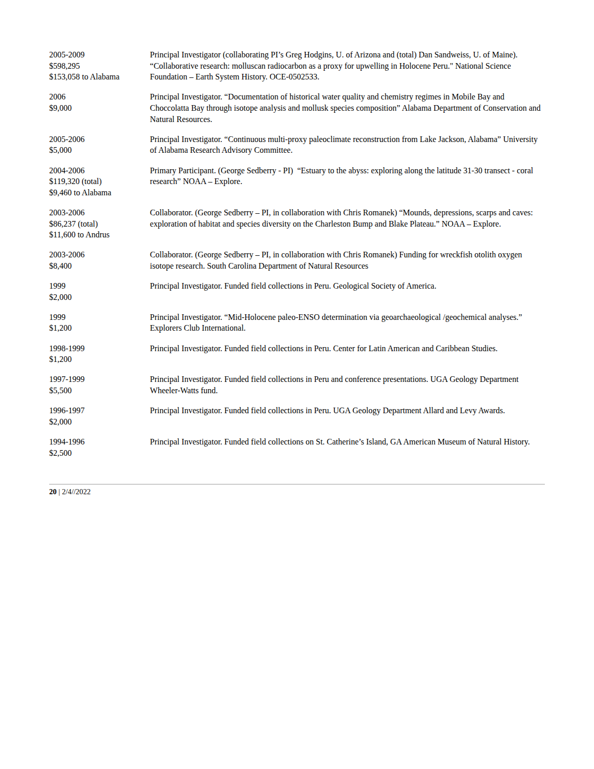| 2005-2009 $598,295 $153,058 to Alabama | Principal Investigator (collaborating PI’s Greg Hodgins, U. of Arizona and (total) Dan Sandweiss, U. of Maine). “Collaborative research: molluscan radiocarbon as a proxy for upwelling in Holocene Peru." National Science Foundation – Earth System History. OCE-0502533. |
| 2006 $9,000 | Principal Investigator. “Documentation of historical water quality and chemistry regimes in Mobile Bay and Choccolatta Bay through isotope analysis and mollusk species composition” Alabama Department of Conservation and Natural Resources. |
| 2005-2006 $5,000 | Principal Investigator. “Continuous multi-proxy paleoclimate reconstruction from Lake Jackson, Alabama” University of Alabama Research Advisory Committee. |
| 2004-2006 $119,320 (total) $9,460 to Alabama | Primary Participant. (George Sedberry - PI) “Estuary to the abyss: exploring along the latitude 31-30 transect - coral research” NOAA – Explore. |
| 2003-2006 $86,237 (total) $11,600 to Andrus | Collaborator. (George Sedberry – PI, in collaboration with Chris Romanek) “Mounds, depressions, scarps and caves: exploration of habitat and species diversity on the Charleston Bump and Blake Plateau.” NOAA – Explore. |
| 2003-2006 $8,400 | Collaborator. (George Sedberry – PI, in collaboration with Chris Romanek) Funding for wreckfish otolith oxygen isotope research. South Carolina Department of Natural Resources |
| 1999 $2,000 | Principal Investigator. Funded field collections in Peru. Geological Society of America. |
| 1999 $1,200 | Principal Investigator. “Mid-Holocene paleo-ENSO determination via geoarchaeological /geochemical analyses.” Explorers Club International. |
| 1998-1999 $1,200 | Principal Investigator. Funded field collections in Peru. Center for Latin American and Caribbean Studies. |
| 1997-1999 $5,500 | Principal Investigator. Funded field collections in Peru and conference presentations. UGA Geology Department Wheeler-Watts fund. |
| 1996-1997 $2,000 | Principal Investigator. Funded field collections in Peru. UGA Geology Department Allard and Levy Awards. |
| 1994-1996 $2,500 | Principal Investigator. Funded field collections on St. Catherine’s Island, GA American Museum of Natural History. |
20 | 2/4//2022